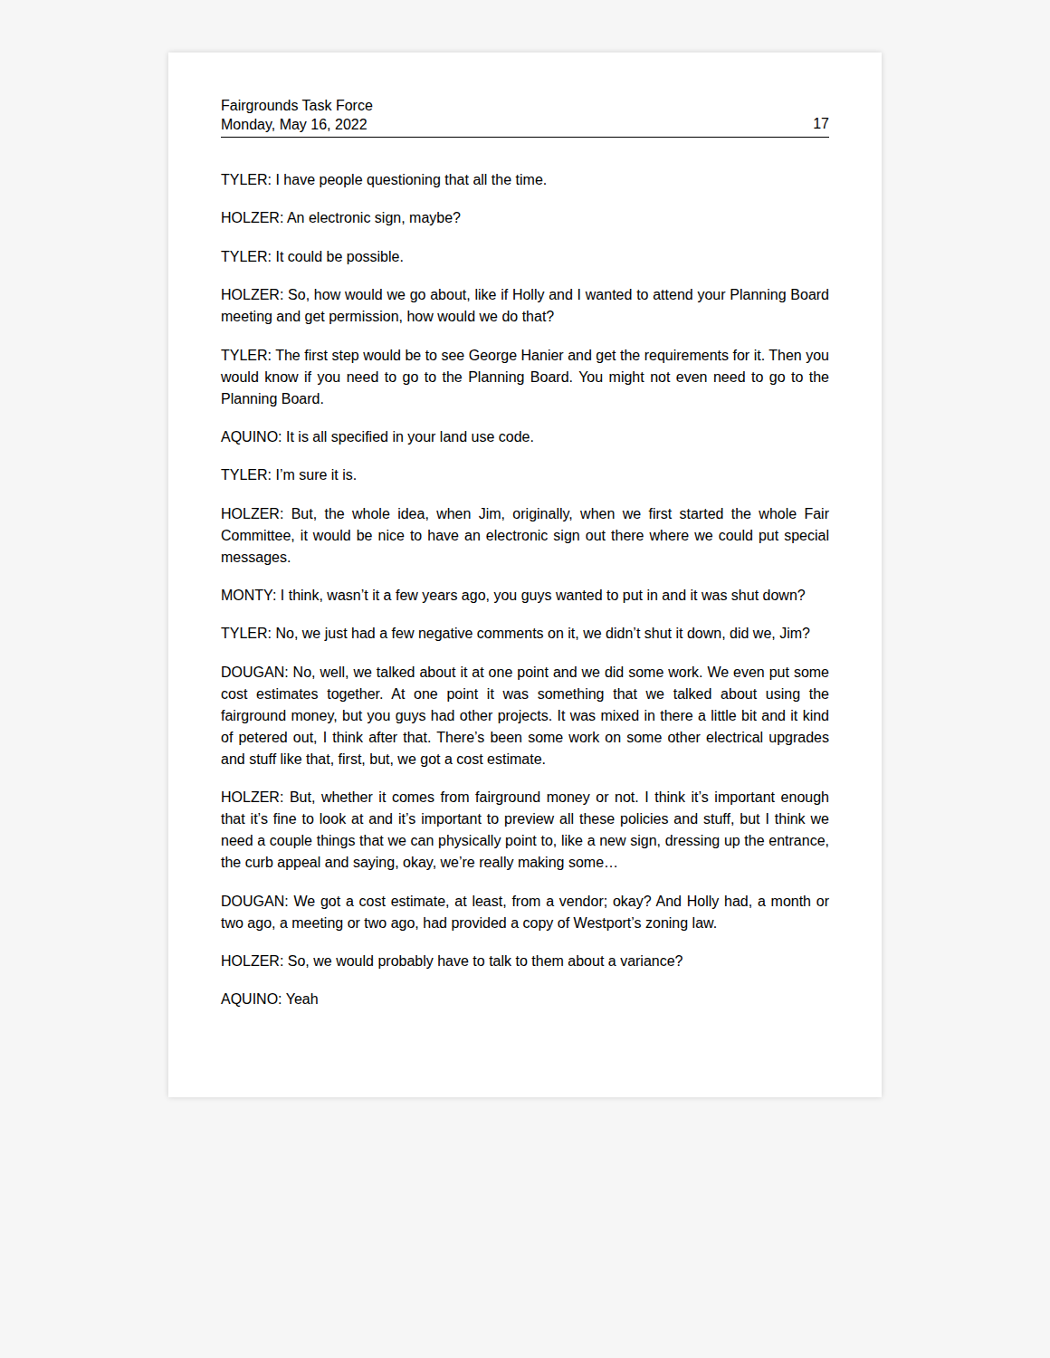Fairgrounds Task Force
Monday, May 16, 2022
17
TYLER: I have people questioning that all the time.
HOLZER: An electronic sign, maybe?
TYLER: It could be possible.
HOLZER: So, how would we go about, like if Holly and I wanted to attend your Planning Board meeting and get permission, how would we do that?
TYLER: The first step would be to see George Hanier and get the requirements for it. Then you would know if you need to go to the Planning Board. You might not even need to go to the Planning Board.
AQUINO: It is all specified in your land use code.
TYLER: I’m sure it is.
HOLZER: But, the whole idea, when Jim, originally, when we first started the whole Fair Committee, it would be nice to have an electronic sign out there where we could put special messages.
MONTY: I think, wasn’t it a few years ago, you guys wanted to put in and it was shut down?
TYLER: No, we just had a few negative comments on it, we didn’t shut it down, did we, Jim?
DOUGAN: No, well, we talked about it at one point and we did some work. We even put some cost estimates together. At one point it was something that we talked about using the fairground money, but you guys had other projects. It was mixed in there a little bit and it kind of petered out, I think after that. There’s been some work on some other electrical upgrades and stuff like that, first, but, we got a cost estimate.
HOLZER: But, whether it comes from fairground money or not. I think it’s important enough that it’s fine to look at and it’s important to preview all these policies and stuff, but I think we need a couple things that we can physically point to, like a new sign, dressing up the entrance, the curb appeal and saying, okay, we’re really making some…
DOUGAN: We got a cost estimate, at least, from a vendor; okay? And Holly had, a month or two ago, a meeting or two ago, had provided a copy of Westport’s zoning law.
HOLZER: So, we would probably have to talk to them about a variance?
AQUINO: Yeah